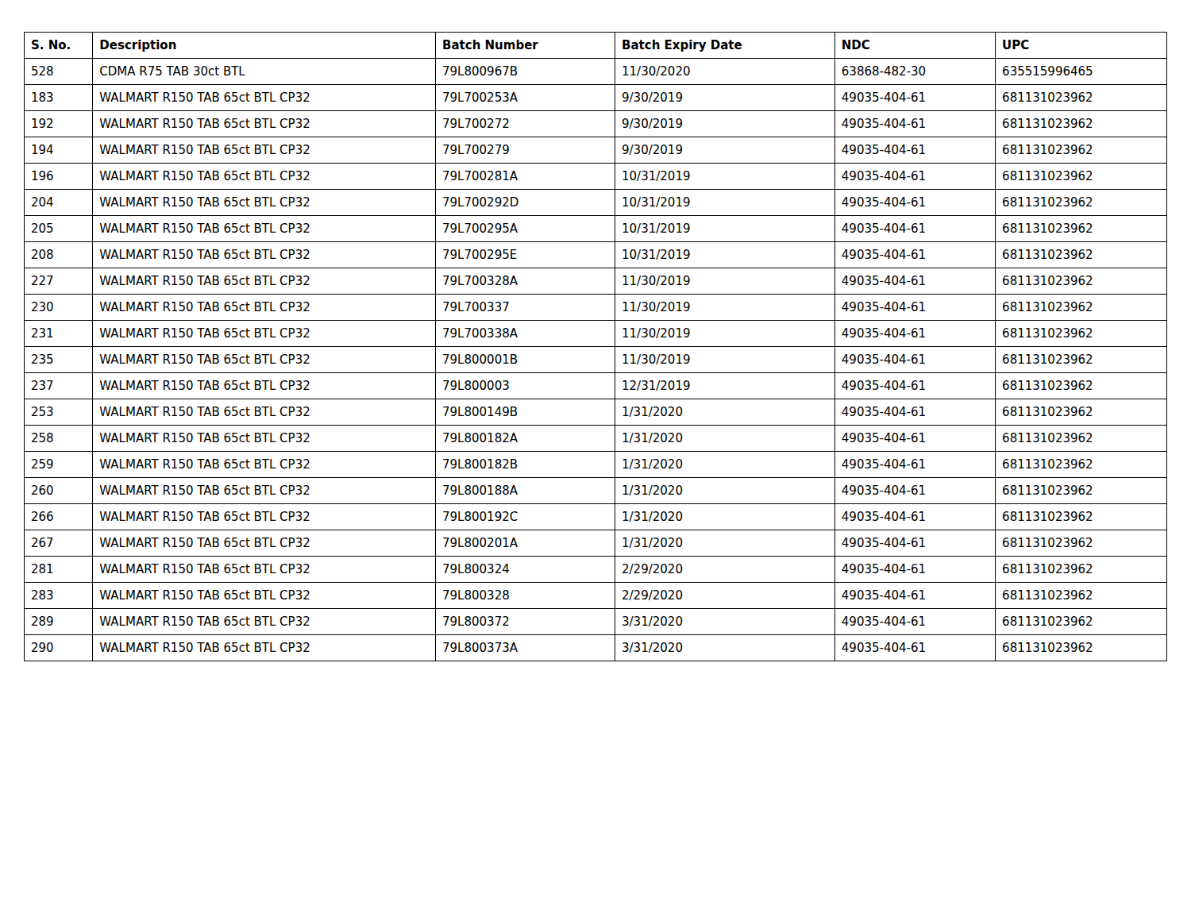| S. No. | Description | Batch Number | Batch Expiry Date | NDC | UPC |
| --- | --- | --- | --- | --- | --- |
| 528 | CDMA R75 TAB 30ct BTL | 79L800967B | 11/30/2020 | 63868-482-30 | 635515996465 |
| 183 | WALMART R150 TAB 65ct BTL CP32 | 79L700253A | 9/30/2019 | 49035-404-61 | 681131023962 |
| 192 | WALMART R150 TAB 65ct BTL CP32 | 79L700272 | 9/30/2019 | 49035-404-61 | 681131023962 |
| 194 | WALMART R150 TAB 65ct BTL CP32 | 79L700279 | 9/30/2019 | 49035-404-61 | 681131023962 |
| 196 | WALMART R150 TAB 65ct BTL CP32 | 79L700281A | 10/31/2019 | 49035-404-61 | 681131023962 |
| 204 | WALMART R150 TAB 65ct BTL CP32 | 79L700292D | 10/31/2019 | 49035-404-61 | 681131023962 |
| 205 | WALMART R150 TAB 65ct BTL CP32 | 79L700295A | 10/31/2019 | 49035-404-61 | 681131023962 |
| 208 | WALMART R150 TAB 65ct BTL CP32 | 79L700295E | 10/31/2019 | 49035-404-61 | 681131023962 |
| 227 | WALMART R150 TAB 65ct BTL CP32 | 79L700328A | 11/30/2019 | 49035-404-61 | 681131023962 |
| 230 | WALMART R150 TAB 65ct BTL CP32 | 79L700337 | 11/30/2019 | 49035-404-61 | 681131023962 |
| 231 | WALMART R150 TAB 65ct BTL CP32 | 79L700338A | 11/30/2019 | 49035-404-61 | 681131023962 |
| 235 | WALMART R150 TAB 65ct BTL CP32 | 79L800001B | 11/30/2019 | 49035-404-61 | 681131023962 |
| 237 | WALMART R150 TAB 65ct BTL CP32 | 79L800003 | 12/31/2019 | 49035-404-61 | 681131023962 |
| 253 | WALMART R150 TAB 65ct BTL CP32 | 79L800149B | 1/31/2020 | 49035-404-61 | 681131023962 |
| 258 | WALMART R150 TAB 65ct BTL CP32 | 79L800182A | 1/31/2020 | 49035-404-61 | 681131023962 |
| 259 | WALMART R150 TAB 65ct BTL CP32 | 79L800182B | 1/31/2020 | 49035-404-61 | 681131023962 |
| 260 | WALMART R150 TAB 65ct BTL CP32 | 79L800188A | 1/31/2020 | 49035-404-61 | 681131023962 |
| 266 | WALMART R150 TAB 65ct BTL CP32 | 79L800192C | 1/31/2020 | 49035-404-61 | 681131023962 |
| 267 | WALMART R150 TAB 65ct BTL CP32 | 79L800201A | 1/31/2020 | 49035-404-61 | 681131023962 |
| 281 | WALMART R150 TAB 65ct BTL CP32 | 79L800324 | 2/29/2020 | 49035-404-61 | 681131023962 |
| 283 | WALMART R150 TAB 65ct BTL CP32 | 79L800328 | 2/29/2020 | 49035-404-61 | 681131023962 |
| 289 | WALMART R150 TAB 65ct BTL CP32 | 79L800372 | 3/31/2020 | 49035-404-61 | 681131023962 |
| 290 | WALMART R150 TAB 65ct BTL CP32 | 79L800373A | 3/31/2020 | 49035-404-61 | 681131023962 |